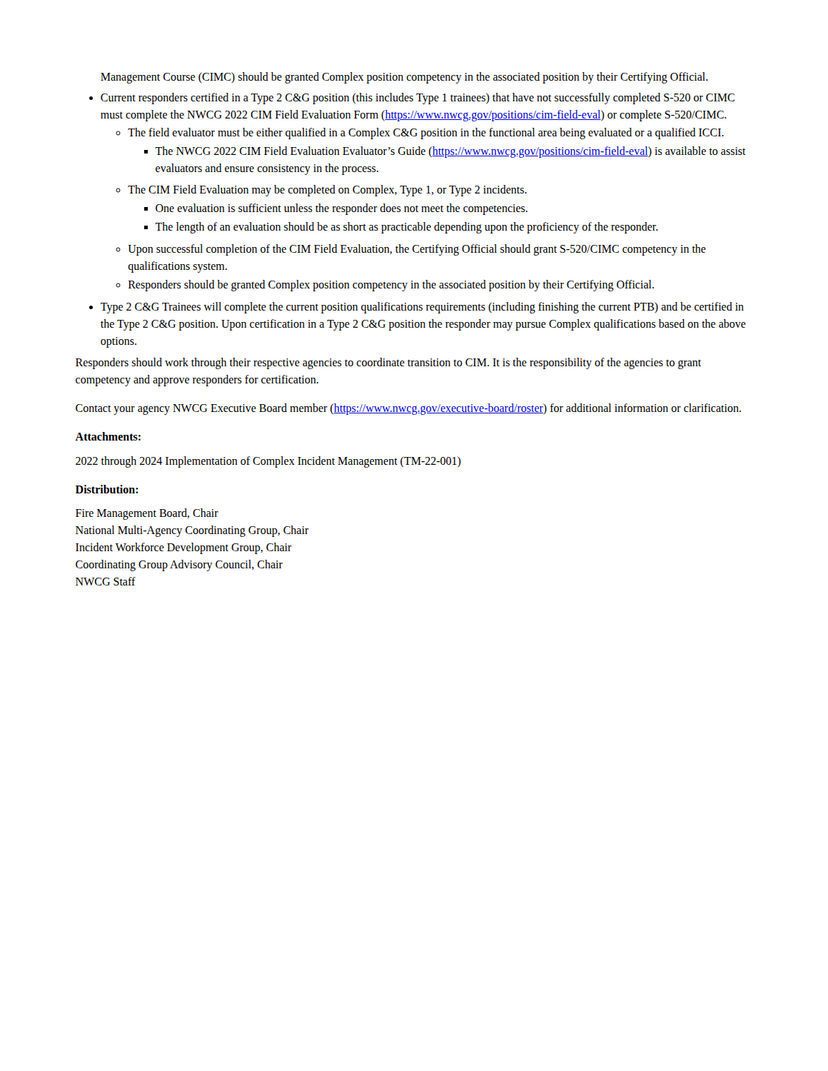Management Course (CIMC) should be granted Complex position competency in the associated position by their Certifying Official.
Current responders certified in a Type 2 C&G position (this includes Type 1 trainees) that have not successfully completed S-520 or CIMC must complete the NWCG 2022 CIM Field Evaluation Form (https://www.nwcg.gov/positions/cim-field-eval) or complete S-520/CIMC.
The field evaluator must be either qualified in a Complex C&G position in the functional area being evaluated or a qualified ICCI.
The NWCG 2022 CIM Field Evaluation Evaluator’s Guide (https://www.nwcg.gov/positions/cim-field-eval) is available to assist evaluators and ensure consistency in the process.
The CIM Field Evaluation may be completed on Complex, Type 1, or Type 2 incidents.
One evaluation is sufficient unless the responder does not meet the competencies.
The length of an evaluation should be as short as practicable depending upon the proficiency of the responder.
Upon successful completion of the CIM Field Evaluation, the Certifying Official should grant S-520/CIMC competency in the qualifications system.
Responders should be granted Complex position competency in the associated position by their Certifying Official.
Type 2 C&G Trainees will complete the current position qualifications requirements (including finishing the current PTB) and be certified in the Type 2 C&G position. Upon certification in a Type 2 C&G position the responder may pursue Complex qualifications based on the above options.
Responders should work through their respective agencies to coordinate transition to CIM. It is the responsibility of the agencies to grant competency and approve responders for certification.
Contact your agency NWCG Executive Board member (https://www.nwcg.gov/executive-board/roster) for additional information or clarification.
Attachments:
2022 through 2024 Implementation of Complex Incident Management (TM-22-001)
Distribution:
Fire Management Board, Chair
National Multi-Agency Coordinating Group, Chair
Incident Workforce Development Group, Chair
Coordinating Group Advisory Council, Chair
NWCG Staff